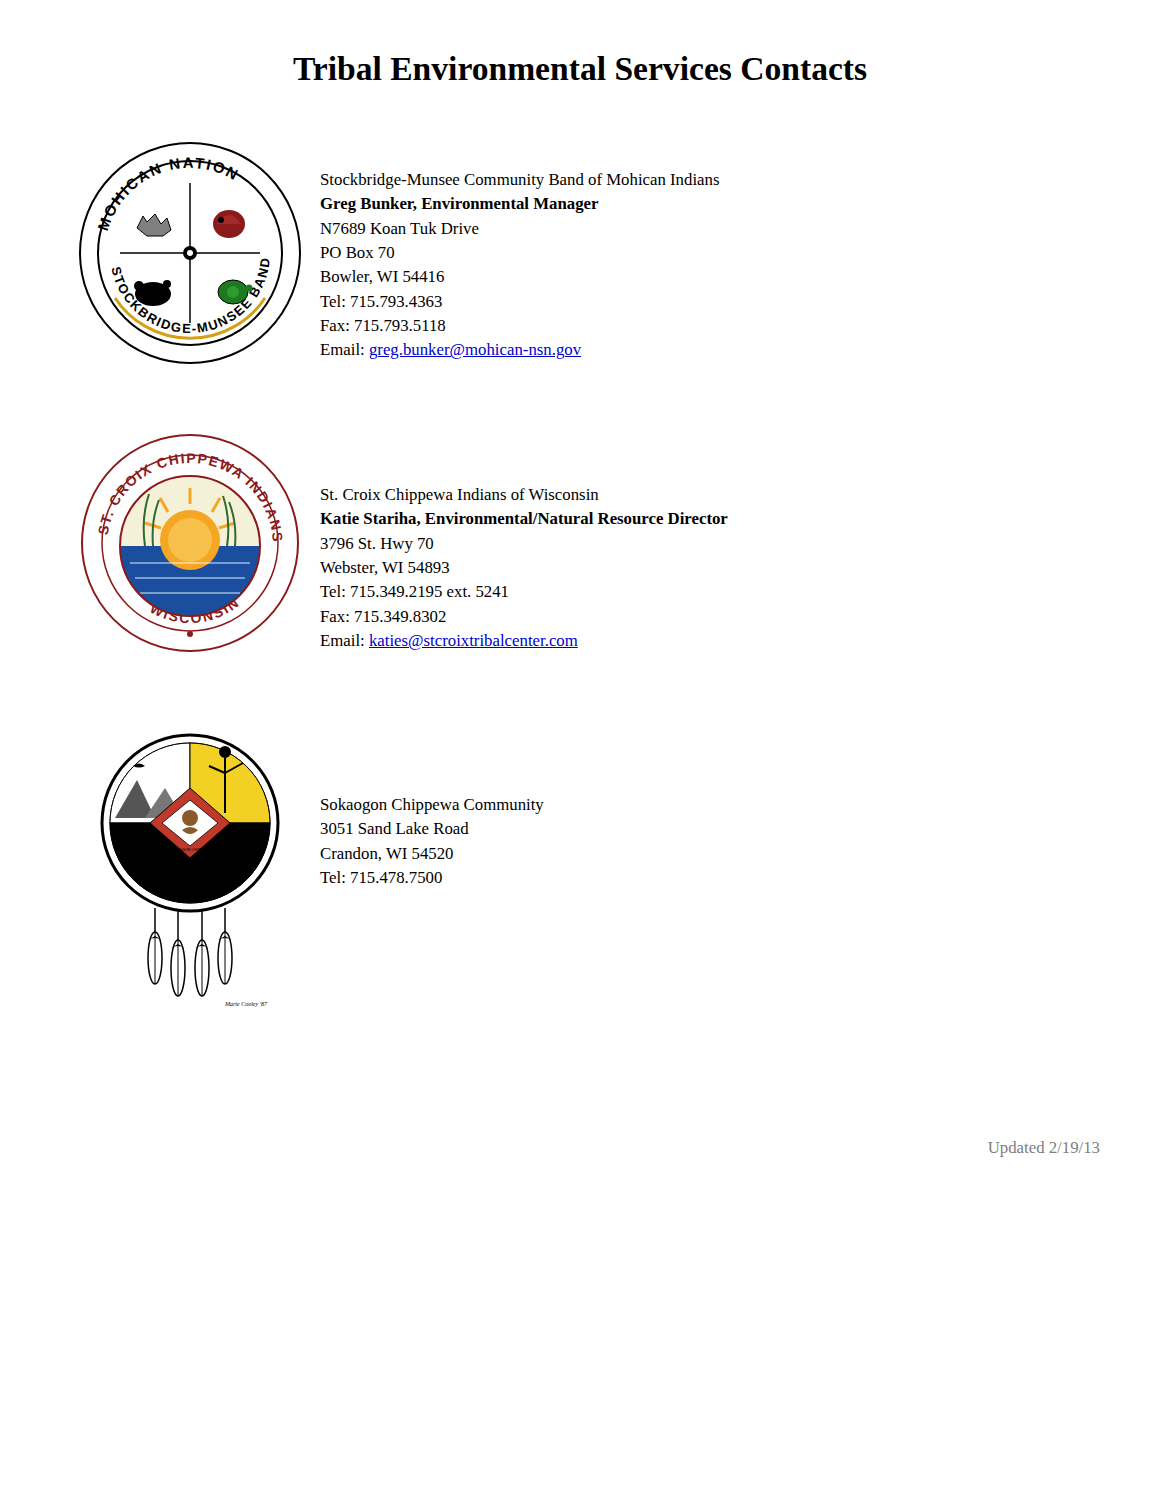Tribal Environmental Services Contacts
MOHICAN NATION STOCKBRIDGE-MUNSEE BAND
Stockbridge-Munsee Community Band of Mohican Indians
Greg Bunker, Environmental Manager
N7689 Koan Tuk Drive
PO Box 70
Bowler, WI 54416
Tel: 715.793.4363
Fax: 715.793.5118
Email: greg.bunker@mohican-nsn.gov
ST. CROIX CHIPPEWA INDIANS WISCONSIN
St. Croix Chippewa Indians of Wisconsin
Katie Stariha, Environmental/Natural Resource Director
3796 St. Hwy 70
Webster, WI 54893
Tel: 715.349.2195 ext. 5241
Fax: 715.349.8302
Email: katies@stcroixtribalcenter.com
SOKAOGON CHIPPEWA Marie Cooley '87
Sokaogon Chippewa Community
3051 Sand Lake Road
Crandon, WI 54520
Tel: 715.478.7500
Updated 2/19/13